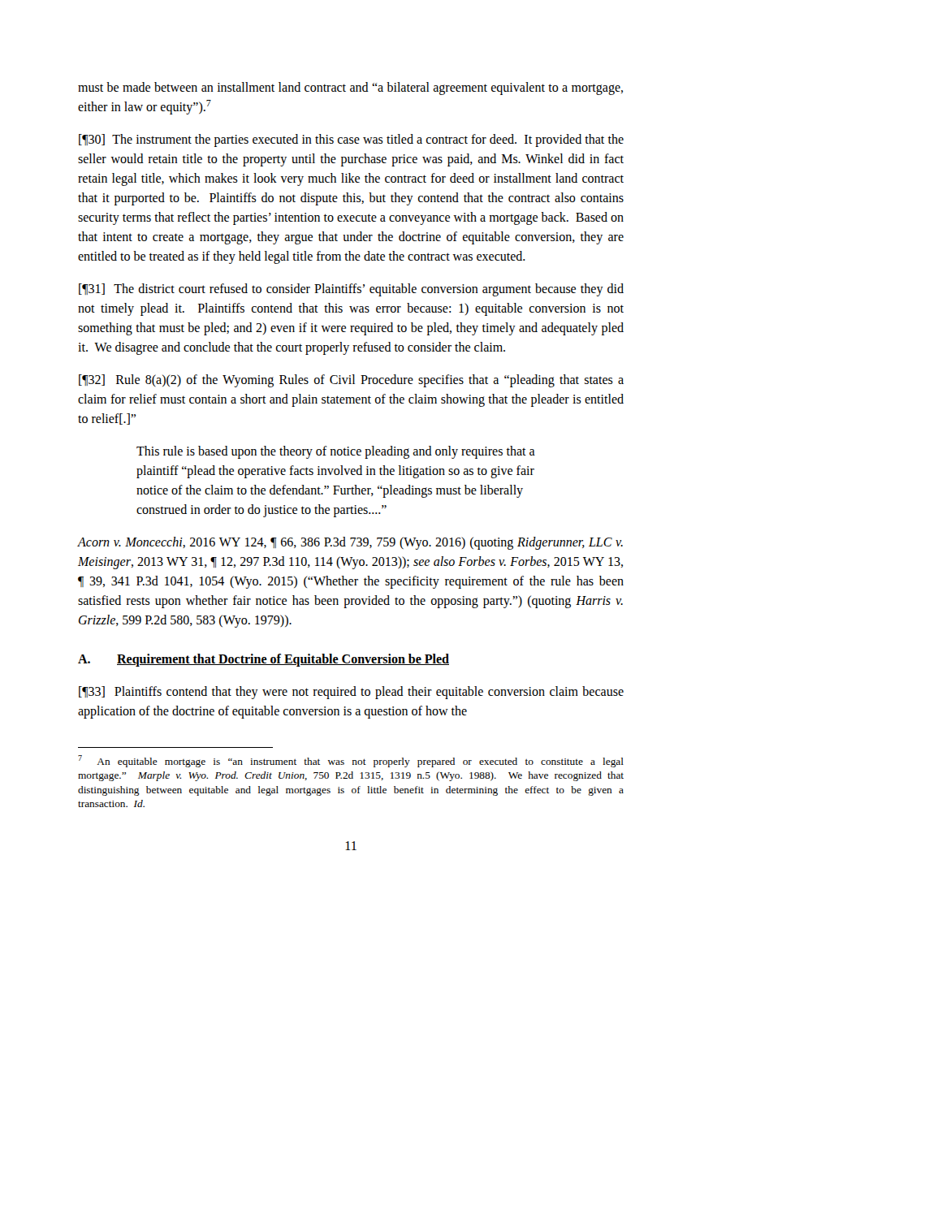must be made between an installment land contract and “a bilateral agreement equivalent to a mortgage, either in law or equity”).7
[¶30] The instrument the parties executed in this case was titled a contract for deed. It provided that the seller would retain title to the property until the purchase price was paid, and Ms. Winkel did in fact retain legal title, which makes it look very much like the contract for deed or installment land contract that it purported to be. Plaintiffs do not dispute this, but they contend that the contract also contains security terms that reflect the parties’ intention to execute a conveyance with a mortgage back. Based on that intent to create a mortgage, they argue that under the doctrine of equitable conversion, they are entitled to be treated as if they held legal title from the date the contract was executed.
[¶31] The district court refused to consider Plaintiffs’ equitable conversion argument because they did not timely plead it. Plaintiffs contend that this was error because: 1) equitable conversion is not something that must be pled; and 2) even if it were required to be pled, they timely and adequately pled it. We disagree and conclude that the court properly refused to consider the claim.
[¶32] Rule 8(a)(2) of the Wyoming Rules of Civil Procedure specifies that a “pleading that states a claim for relief must contain a short and plain statement of the claim showing that the pleader is entitled to relief[.]”
This rule is based upon the theory of notice pleading and only requires that a plaintiff “plead the operative facts involved in the litigation so as to give fair notice of the claim to the defendant.” Further, “pleadings must be liberally construed in order to do justice to the parties....”
Acorn v. Moncecchi, 2016 WY 124, ¶ 66, 386 P.3d 739, 759 (Wyo. 2016) (quoting Ridgerunner, LLC v. Meisinger, 2013 WY 31, ¶ 12, 297 P.3d 110, 114 (Wyo. 2013)); see also Forbes v. Forbes, 2015 WY 13, ¶ 39, 341 P.3d 1041, 1054 (Wyo. 2015) (“Whether the specificity requirement of the rule has been satisfied rests upon whether fair notice has been provided to the opposing party.”) (quoting Harris v. Grizzle, 599 P.2d 580, 583 (Wyo. 1979)).
A. Requirement that Doctrine of Equitable Conversion be Pled
[¶33] Plaintiffs contend that they were not required to plead their equitable conversion claim because application of the doctrine of equitable conversion is a question of how the
7 An equitable mortgage is “an instrument that was not properly prepared or executed to constitute a legal mortgage.” Marple v. Wyo. Prod. Credit Union, 750 P.2d 1315, 1319 n.5 (Wyo. 1988). We have recognized that distinguishing between equitable and legal mortgages is of little benefit in determining the effect to be given a transaction. Id.
11